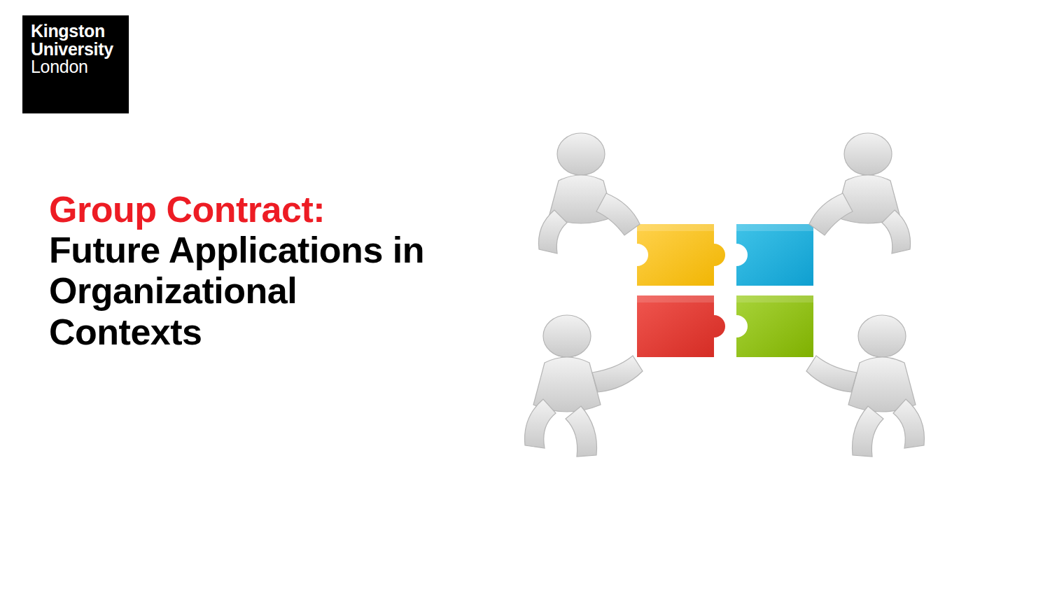Kingston University London
Group Contract: Future Applications in Organizational Contexts